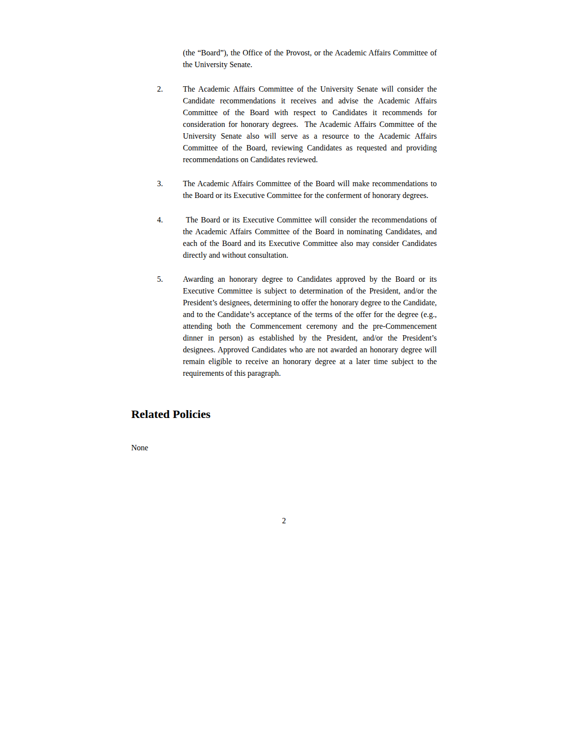(the “Board”), the Office of the Provost, or the Academic Affairs Committee of the University Senate.
2. The Academic Affairs Committee of the University Senate will consider the Candidate recommendations it receives and advise the Academic Affairs Committee of the Board with respect to Candidates it recommends for consideration for honorary degrees. The Academic Affairs Committee of the University Senate also will serve as a resource to the Academic Affairs Committee of the Board, reviewing Candidates as requested and providing recommendations on Candidates reviewed.
3. The Academic Affairs Committee of the Board will make recommendations to the Board or its Executive Committee for the conferment of honorary degrees.
4. The Board or its Executive Committee will consider the recommendations of the Academic Affairs Committee of the Board in nominating Candidates, and each of the Board and its Executive Committee also may consider Candidates directly and without consultation.
5. Awarding an honorary degree to Candidates approved by the Board or its Executive Committee is subject to determination of the President, and/or the President’s designees, determining to offer the honorary degree to the Candidate, and to the Candidate’s acceptance of the terms of the offer for the degree (e.g., attending both the Commencement ceremony and the pre-Commencement dinner in person) as established by the President, and/or the President’s designees. Approved Candidates who are not awarded an honorary degree will remain eligible to receive an honorary degree at a later time subject to the requirements of this paragraph.
Related Policies
None
2